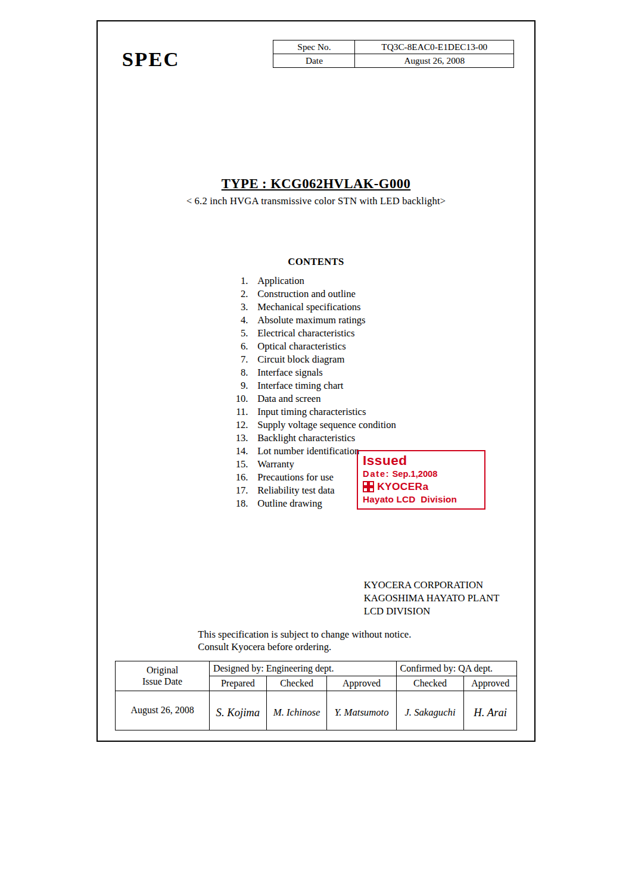SPEC
| Spec No. | TQ3C-8EAC0-E1DEC13-00 |
| Date | August 26, 2008 |
TYPE : KCG062HVLAK-G000
< 6.2 inch HVGA transmissive color STN with LED backlight>
CONTENTS
Application
Construction and outline
Mechanical specifications
Absolute maximum ratings
Electrical characteristics
Optical characteristics
Circuit block diagram
Interface signals
Interface timing chart
Data and screen
Input timing characteristics
Supply voltage sequence condition
Backlight characteristics
Lot number identification
Warranty
Precautions for use
Reliability test data
Outline drawing
Issued
Date: Sep.1,2008
KYOCERa
Hayato LCD Division
KYOCERA CORPORATION
KAGOSHIMA HAYATO PLANT
LCD DIVISION
This specification is subject to change without notice.
Consult Kyocera before ordering.
| Original Issue Date | Designed by: Engineering dept. | Confirmed by: QA dept. |
| Prepared | Checked | Approved | Checked | Approved |
| August 26, 2008 | S. Kojima | M. Ichinose | Y. Matsumoto | J. Sakaguchi | H. Arai |